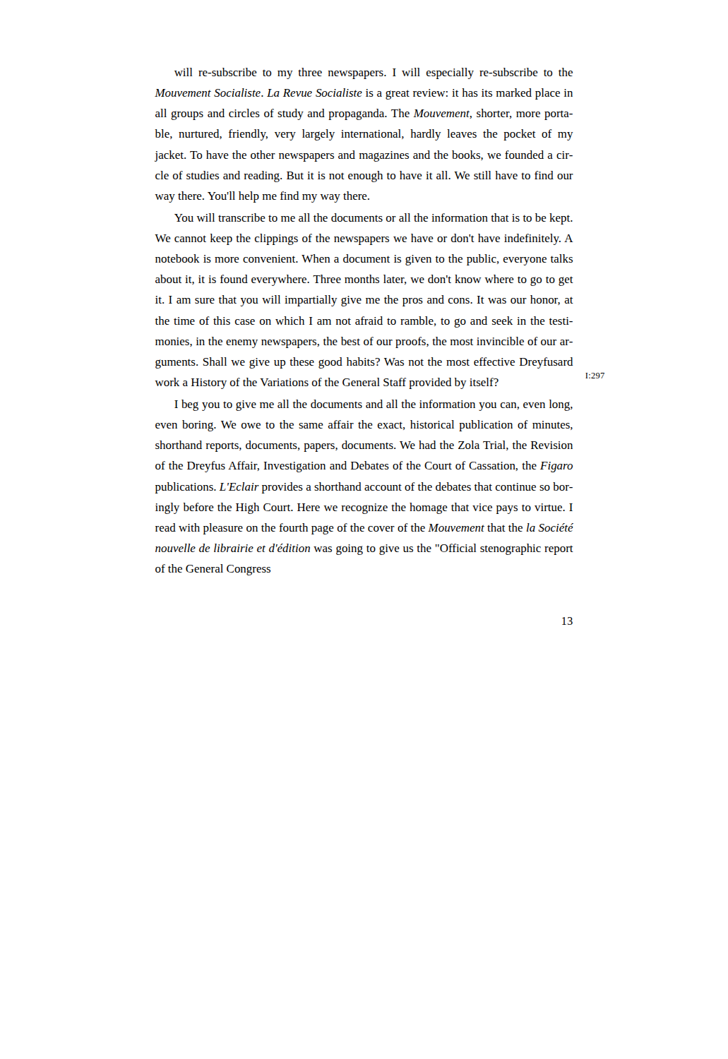I:297
will re-subscribe to my three newspapers. I will especially re-subscribe to the Mouvement Socialiste. La Revue Socialiste is a great review: it has its marked place in all groups and circles of study and propaganda. The Mouvement, shorter, more portable, nurtured, friendly, very largely international, hardly leaves the pocket of my jacket. To have the other newspapers and magazines and the books, we founded a circle of studies and reading. But it is not enough to have it all. We still have to find our way there. You'll help me find my way there.
You will transcribe to me all the documents or all the information that is to be kept. We cannot keep the clippings of the newspapers we have or don't have indefinitely. A notebook is more convenient. When a document is given to the public, everyone talks about it, it is found everywhere. Three months later, we don't know where to go to get it. I am sure that you will impartially give me the pros and cons. It was our honor, at the time of this case on which I am not afraid to ramble, to go and seek in the testimonies, in the enemy newspapers, the best of our proofs, the most invincible of our arguments. Shall we give up these good habits? Was not the most effective Dreyfusard work a History of the Variations of the General Staff provided by itself?
I beg you to give me all the documents and all the information you can, even long, even boring. We owe to the same affair the exact, historical publication of minutes, shorthand reports, documents, papers, documents. We had the Zola Trial, the Revision of the Dreyfus Affair, Investigation and Debates of the Court of Cassation, the Figaro publications. L'Eclair provides a shorthand account of the debates that continue so boringly before the High Court. Here we recognize the homage that vice pays to virtue. I read with pleasure on the fourth page of the cover of the Mouvement that the la Société nouvelle de librairie et d'édition was going to give us the "Official stenographic report of the General Congress
13